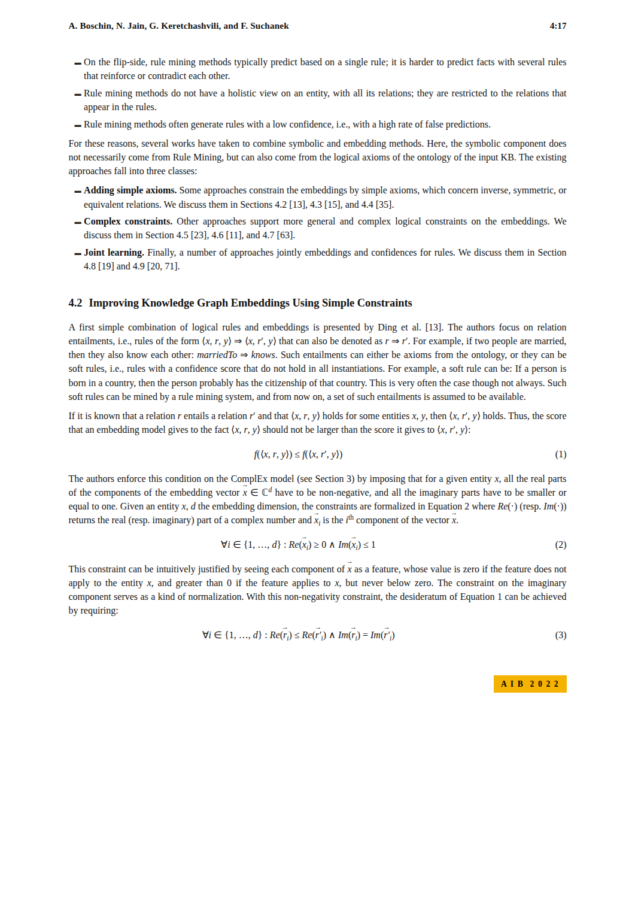A. Boschin, N. Jain, G. Keretchashvili, and F. Suchanek 4:17
On the flip-side, rule mining methods typically predict based on a single rule; it is harder to predict facts with several rules that reinforce or contradict each other.
Rule mining methods do not have a holistic view on an entity, with all its relations; they are restricted to the relations that appear in the rules.
Rule mining methods often generate rules with a low confidence, i.e., with a high rate of false predictions.
For these reasons, several works have taken to combine symbolic and embedding methods. Here, the symbolic component does not necessarily come from Rule Mining, but can also come from the logical axioms of the ontology of the input KB. The existing approaches fall into three classes:
Adding simple axioms. Some approaches constrain the embeddings by simple axioms, which concern inverse, symmetric, or equivalent relations. We discuss them in Sections 4.2 [13], 4.3 [15], and 4.4 [35].
Complex constraints. Other approaches support more general and complex logical constraints on the embeddings. We discuss them in Section 4.5 [23], 4.6 [11], and 4.7 [63].
Joint learning. Finally, a number of approaches jointly embeddings and confidences for rules. We discuss them in Section 4.8 [19] and 4.9 [20, 71].
4.2 Improving Knowledge Graph Embeddings Using Simple Constraints
A first simple combination of logical rules and embeddings is presented by Ding et al. [13]. The authors focus on relation entailments, i.e., rules of the form ⟨x, r, y⟩ ⇒ ⟨x, r′, y⟩ that can also be denoted as r ⇒ r′. For example, if two people are married, then they also know each other: marriedTo ⇒ knows. Such entailments can either be axioms from the ontology, or they can be soft rules, i.e., rules with a confidence score that do not hold in all instantiations. For example, a soft rule can be: If a person is born in a country, then the person probably has the citizenship of that country. This is very often the case though not always. Such soft rules can be mined by a rule mining system, and from now on, a set of such entailments is assumed to be available.
If it is known that a relation r entails a relation r′ and that ⟨x, r, y⟩ holds for some entities x, y, then ⟨x, r′, y⟩ holds. Thus, the score that an embedding model gives to the fact ⟨x, r, y⟩ should not be larger than the score it gives to ⟨x, r′, y⟩:
f(⟨x, r, y⟩) ≤ f(⟨x, r′, y⟩) (1)
The authors enforce this condition on the ComplEx model (see Section 3) by imposing that for a given entity x, all the real parts of the components of the embedding vector x ∈ ℂd have to be non-negative, and all the imaginary parts have to be smaller or equal to one. Given an entity x, d the embedding dimension, the constraints are formalized in Equation 2 where Re(·) (resp. Im(·)) returns the real (resp. imaginary) part of a complex number and xi is the ith component of the vector x.
∀i ∈ {1, …, d} : Re(xi) ≥ 0 ∧ Im(xi) ≤ 1 (2)
This constraint can be intuitively justified by seeing each component of x as a feature, whose value is zero if the feature does not apply to the entity x, and greater than 0 if the feature applies to x, but never below zero. The constraint on the imaginary component serves as a kind of normalization. With this non-negativity constraint, the desideratum of Equation 1 can be achieved by requiring:
∀i ∈ {1, …, d} : Re(ri) ≤ Re(r′i) ∧ Im(ri) = Im(r′i) (3)
A I B 2 0 2 2